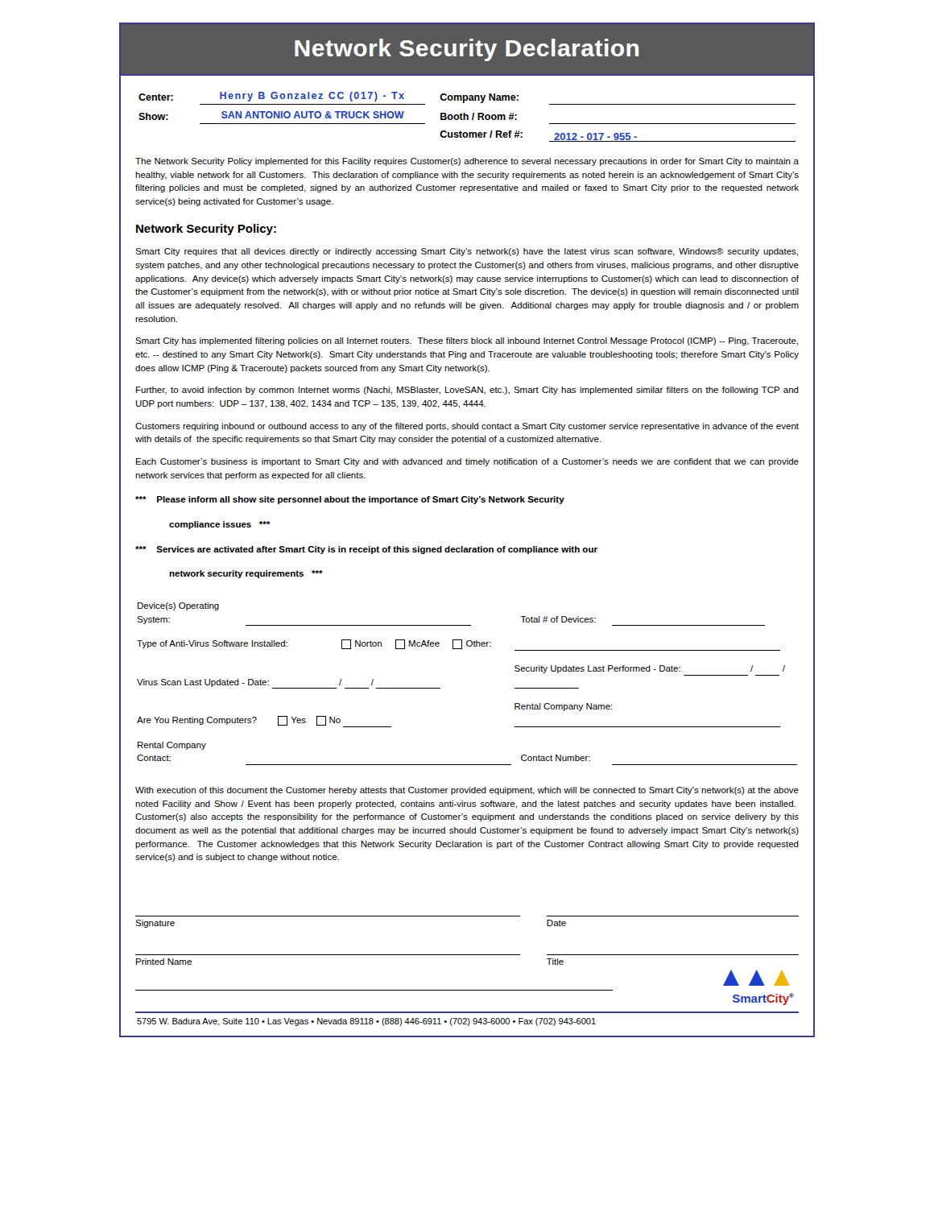Network Security Declaration
| Center: | Henry B Gonzalez CC (017) - Tx | Company Name: | |
| Show: | SAN ANTONIO AUTO & TRUCK SHOW | Booth / Room #: | |
| | | Customer / Ref #: | 2012 - 017 - 955 - |
The Network Security Policy implemented for this Facility requires Customer(s) adherence to several necessary precautions in order for Smart City to maintain a healthy, viable network for all Customers. This declaration of compliance with the security requirements as noted herein is an acknowledgement of Smart City’s filtering policies and must be completed, signed by an authorized Customer representative and mailed or faxed to Smart City prior to the requested network service(s) being activated for Customer’s usage.
Network Security Policy:
Smart City requires that all devices directly or indirectly accessing Smart City’s network(s) have the latest virus scan software, Windows® security updates, system patches, and any other technological precautions necessary to protect the Customer(s) and others from viruses, malicious programs, and other disruptive applications. Any device(s) which adversely impacts Smart City’s network(s) may cause service interruptions to Customer(s) which can lead to disconnection of the Customer’s equipment from the network(s), with or without prior notice at Smart City’s sole discretion. The device(s) in question will remain disconnected until all issues are adequately resolved. All charges will apply and no refunds will be given. Additional charges may apply for trouble diagnosis and / or problem resolution.
Smart City has implemented filtering policies on all Internet routers. These filters block all inbound Internet Control Message Protocol (ICMP) -- Ping, Traceroute, etc. -- destined to any Smart City Network(s). Smart City understands that Ping and Traceroute are valuable troubleshooting tools; therefore Smart City’s Policy does allow ICMP (Ping & Traceroute) packets sourced from any Smart City network(s).
Further, to avoid infection by common Internet worms (Nachi, MSBlaster, LoveSAN, etc.), Smart City has implemented similar filters on the following TCP and UDP port numbers: UDP – 137, 138, 402, 1434 and TCP – 135, 139, 402, 445, 4444.
Customers requiring inbound or outbound access to any of the filtered ports, should contact a Smart City customer service representative in advance of the event with details of the specific requirements so that Smart City may consider the potential of a customized alternative.
Each Customer’s business is important to Smart City and with advanced and timely notification of a Customer’s needs we are confident that we can provide network services that perform as expected for all clients.
*** Please inform all show site personnel about the importance of Smart City’s Network Security
compliance issues ***
*** Services are activated after Smart City is in receipt of this signed declaration of compliance with our
network security requirements ***
| Device(s) Operating System: | | Total # of Devices: | |
| Type of Anti-Virus Software Installed: Norton McAfee Other: | |
| Virus Scan Last Updated - Date: / / | Security Updates Last Performed - Date: / / |
| Are You Renting Computers? Yes No | Rental Company Name: |
| Rental Company Contact: | | Contact Number: | |
With execution of this document the Customer hereby attests that Customer provided equipment, which will be connected to Smart City’s network(s) at the above noted Facility and Show / Event has been properly protected, contains anti-virus software, and the latest patches and security updates have been installed. Customer(s) also accepts the responsibility for the performance of Customer’s equipment and understands the conditions placed on service delivery by this document as well as the potential that additional charges may be incurred should Customer’s equipment be found to adversely impact Smart City’s network(s) performance. The Customer acknowledges that this Network Security Declaration is part of the Customer Contract allowing Smart City to provide requested service(s) and is subject to change without notice.
| Signature | | Date |
| Printed Name | | Title |
▲▲▲
Smart City®
5795 W. Badura Ave, Suite 110 • Las Vegas • Nevada 89118 • (888) 446-6911 • (702) 943-6000 • Fax (702) 943-6001